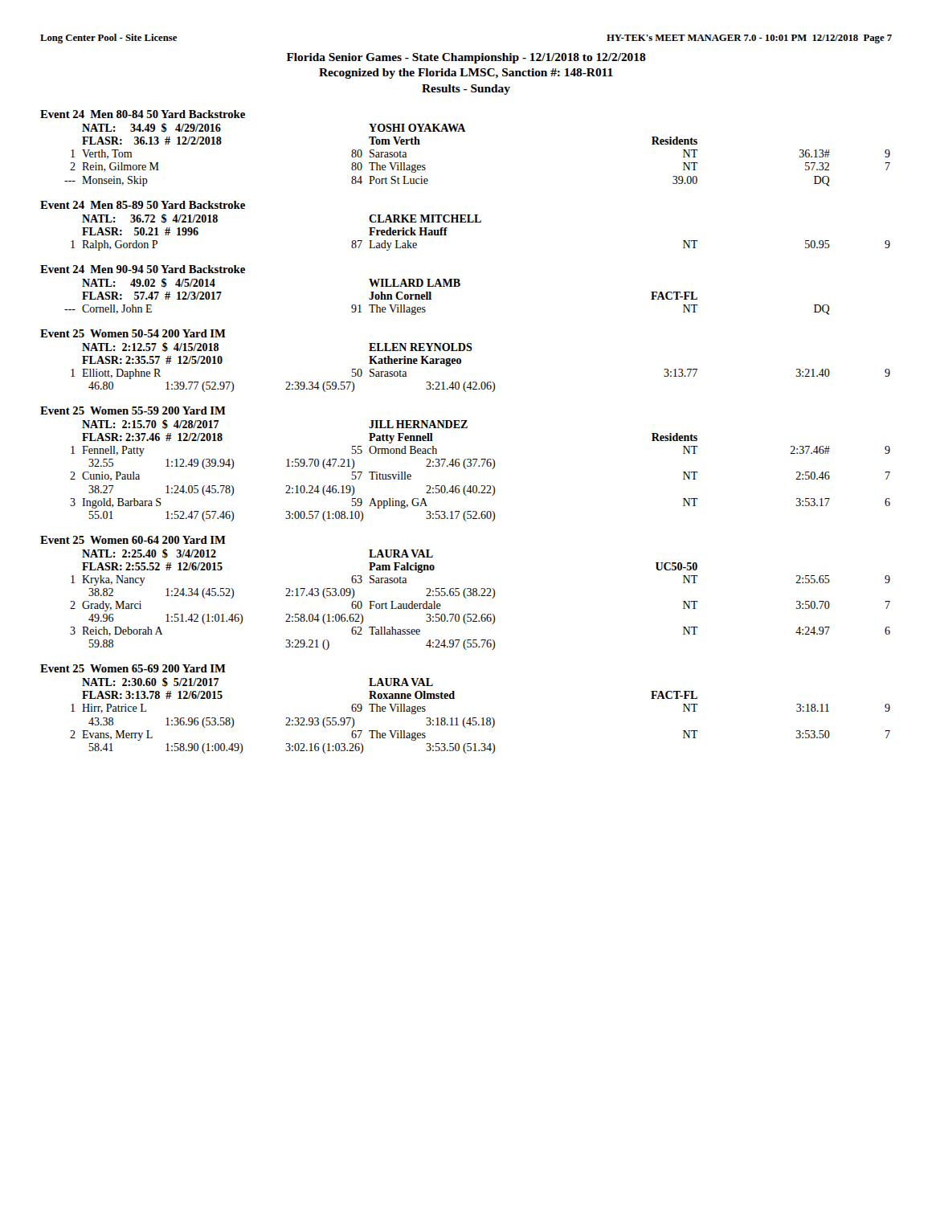Long Center Pool - Site License HY-TEK's MEET MANAGER 7.0 - 10:01 PM 12/12/2018 Page 7
Florida Senior Games - State Championship - 12/1/2018 to 12/2/2018
Recognized by the Florida LMSC, Sanction #: 148-R011
Results - Sunday
Event 24 Men 80-84 50 Yard Backstroke
| | NATL: 34.49 $ 4/29/2016 | | YOSHI OYAKAWA | | | |
| | FLASR: 36.13 # 12/2/2018 | | Tom Verth | Residents | | |
| 1 | Verth, Tom | 80 | Sarasota | NT | 36.13# | 9 |
| 2 | Rein, Gilmore M | 80 | The Villages | NT | 57.32 | 7 |
| --- | Monsein, Skip | 84 | Port St Lucie | 39.00 | DQ | |
Event 24 Men 85-89 50 Yard Backstroke
| | NATL: 36.72 $ 4/21/2018 | | CLARKE MITCHELL | | | |
| | FLASR: 50.21 # 1996 | | Frederick Hauff | | | |
| 1 | Ralph, Gordon P | 87 | Lady Lake | NT | 50.95 | 9 |
Event 24 Men 90-94 50 Yard Backstroke
| | NATL: 49.02 $ 4/5/2014 | | WILLARD LAMB | | | |
| | FLASR: 57.47 # 12/3/2017 | | John Cornell | FACT-FL | | |
| --- | Cornell, John E | 91 | The Villages | NT | DQ | |
Event 25 Women 50-54 200 Yard IM
| | NATL: 2:12.57 $ 4/15/2018 | | ELLEN REYNOLDS | | | |
| | FLASR: 2:35.57 # 12/5/2010 | | Katherine Karageo | | | |
| 1 | Elliott, Daphne R | 50 | Sarasota | 3:13.77 | 3:21.40 | 9 |
46.801:39.77 (52.97) 2:39.34 (59.57) 3:21.40 (42.06)
Event 25 Women 55-59 200 Yard IM
| | NATL: 2:15.70 $ 4/28/2017 | | JILL HERNANDEZ | | | |
| | FLASR: 2:37.46 # 12/2/2018 | | Patty Fennell | Residents | | |
| 1 | Fennell, Patty | 55 | Ormond Beach | NT | 2:37.46# | 9 |
32.551:12.49 (39.94) 1:59.70 (47.21) 2:37.46 (37.76)
| 2 | Cunio, Paula | 57 | Titusville | NT | 2:50.46 | 7 |
38.271:24.05 (45.78) 2:10.24 (46.19) 2:50.46 (40.22)
| 3 | Ingold, Barbara S | 59 | Appling, GA | NT | 3:53.17 | 6 |
55.011:52.47 (57.46) 3:00.57 (1:08.10) 3:53.17 (52.60)
Event 25 Women 60-64 200 Yard IM
| | NATL: 2:25.40 $ 3/4/2012 | | LAURA VAL | | | |
| | FLASR: 2:55.52 # 12/6/2015 | | Pam Falcigno | UC50-50 | | |
| 1 | Kryka, Nancy | 63 | Sarasota | NT | 2:55.65 | 9 |
38.821:24.34 (45.52) 2:17.43 (53.09) 2:55.65 (38.22)
| 2 | Grady, Marci | 60 | Fort Lauderdale | NT | 3:50.70 | 7 |
49.961:51.42 (1:01.46) 2:58.04 (1:06.62) 3:50.70 (52.66)
| 3 | Reich, Deborah A | 62 | Tallahassee | NT | 4:24.97 | 6 |
59.88 3:29.21 () 4:24.97 (55.76)
Event 25 Women 65-69 200 Yard IM
| | NATL: 2:30.60 $ 5/21/2017 | | LAURA VAL | | | |
| | FLASR: 3:13.78 # 12/6/2015 | | Roxanne Olmsted | FACT-FL | | |
| 1 | Hirr, Patrice L | 69 | The Villages | NT | 3:18.11 | 9 |
43.381:36.96 (53.58) 2:32.93 (55.97) 3:18.11 (45.18)
| 2 | Evans, Merry L | 67 | The Villages | NT | 3:53.50 | 7 |
58.411:58.90 (1:00.49) 3:02.16 (1:03.26) 3:53.50 (51.34)